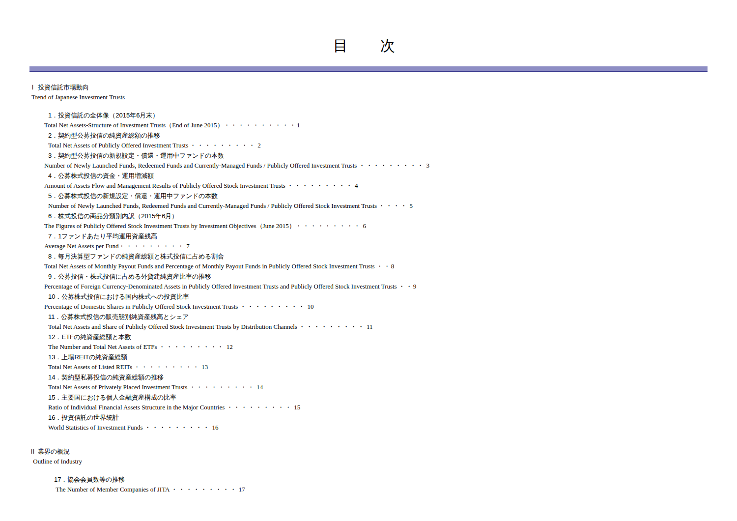目　次
Ⅰ 投資信託市場動向
Trend of Japanese Investment Trusts
1．投資信託の全体像（2015年6月末） Total Net Assets-Structure of Investment Trusts（End of June 2015）・・・・・・・・・・1
2．契約型公募投信の純資産総額の推移 Total Net Assets of Publicly Offered Investment Trusts ・・・・・・・・・ 2
3．契約型公募投信の新規設定・償還・運用中ファンドの本数 Number of Newly Launched Funds, Redeemed Funds and Currently-Managed Funds / Publicly Offered Investment Trusts ・・・・・・・・・ 3
4．公募株式投信の資金・運用増減額 Amount of Assets Flow and Management Results of Publicly Offered Stock Investment Trusts ・・・・・・・・・ 4
5．公募株式投信の新規設定・償還・運用中ファンドの本数 Number of Newly Launched Funds, Redeemed Funds and Currently-Managed Funds / Publicly Offered Stock Investment Trusts ・・・・ 5
6．株式投信の商品分類別内訳（2015年6月） The Figures of Publicly Offered Stock Investment Trusts by Investment Objectives（June 2015）・・・・・・・・・ 6
7．1ファンドあたり平均運用資産残高 Average Net Assets per Fund・・・・・・・・・ 7
8．毎月決算型ファンドの純資産総額と株式投信に占める割合 Total Net Assets of Monthly Payout Funds and Percentage of Monthly Payout Funds in Publicly Offered Stock Investment Trusts ・・8
9．公募投信・株式投信に占める外貨建純資産比率の推移 Percentage of Foreign Currency-Denominated Assets in Publicly Offered Investment Trusts and Publicly Offered Stock Investment Trusts ・・9
10．公募株式投信における国内株式への投資比率 Percentage of Domestic Shares in Publicly Offered Stock Investment Trusts ・・・・・・・・・ 10
11．公募株式投信の販売態別純資産残高とシェア Total Net Assets and Share of Publicly Offered Stock Investment Trusts by Distribution Channels ・・・・・・・・・ 11
12．ETFの純資産総額と本数 The Number and Total Net Assets of ETFs ・・・・・・・・・ 12
13．上場REITの純資産総額 Total Net Assets of Listed REITs ・・・・・・・・・ 13
14．契約型私募投信の純資産総額の推移 Total Net Assets of Privately Placed Investment Trusts ・・・・・・・・・ 14
15．主要国における個人金融資産構成の比率 Ratio of Individual Financial Assets Structure in the Major Countries ・・・・・・・・・ 15
16．投資信託の世界統計 World Statistics of Investment Funds ・・・・・・・・・ 16
Ⅱ 業界の概況
Outline of Industry
17．協会会員数等の推移 The Number of Member Companies of JITA ・・・・・・・・・ 17